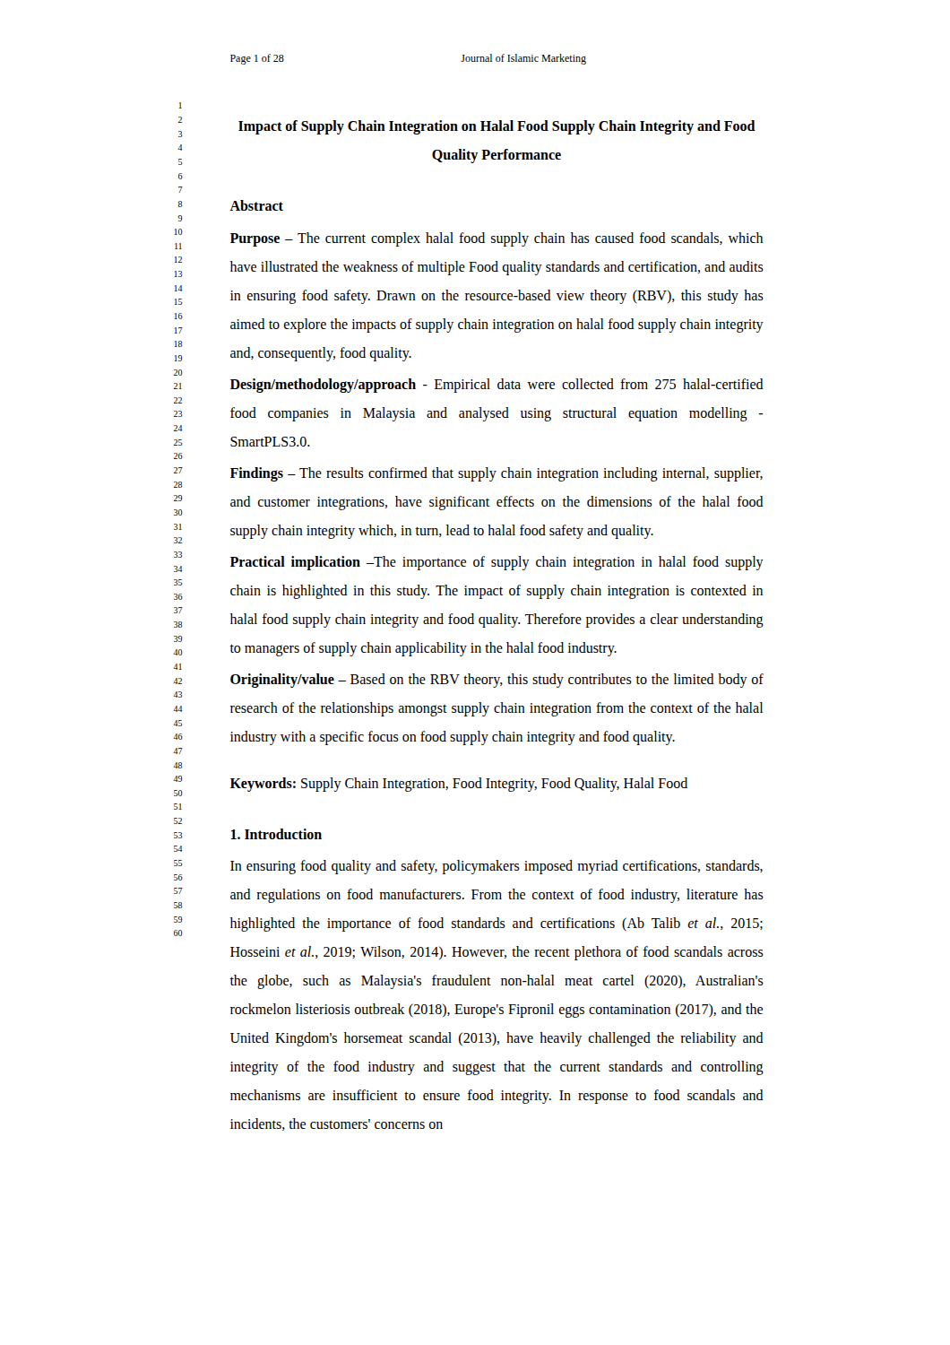Page 1 of 28 Journal of Islamic Marketing
1
2
3
4
5
6
7
8
9
10
11
12
13
14
15
16
17
18
19
20
21
22
23
24
25
26
27
28
29
30
31
32
33
34
35
36
37
38
39
40
41
42
43
44
45
46
47
48
49
50
51
52
53
54
55
56
57
58
59
60
Impact of Supply Chain Integration on Halal Food Supply Chain Integrity and Food Quality Performance
Abstract
Purpose – The current complex halal food supply chain has caused food scandals, which have illustrated the weakness of multiple Food quality standards and certification, and audits in ensuring food safety. Drawn on the resource-based view theory (RBV), this study has aimed to explore the impacts of supply chain integration on halal food supply chain integrity and, consequently, food quality.
Design/methodology/approach - Empirical data were collected from 275 halal-certified food companies in Malaysia and analysed using structural equation modelling - SmartPLS3.0.
Findings – The results confirmed that supply chain integration including internal, supplier, and customer integrations, have significant effects on the dimensions of the halal food supply chain integrity which, in turn, lead to halal food safety and quality.
Practical implication –The importance of supply chain integration in halal food supply chain is highlighted in this study. The impact of supply chain integration is contexted in halal food supply chain integrity and food quality. Therefore provides a clear understanding to managers of supply chain applicability in the halal food industry.
Originality/value – Based on the RBV theory, this study contributes to the limited body of research of the relationships amongst supply chain integration from the context of the halal industry with a specific focus on food supply chain integrity and food quality.
Keywords: Supply Chain Integration, Food Integrity, Food Quality, Halal Food
1. Introduction
In ensuring food quality and safety, policymakers imposed myriad certifications, standards, and regulations on food manufacturers. From the context of food industry, literature has highlighted the importance of food standards and certifications (Ab Talib et al., 2015; Hosseini et al., 2019; Wilson, 2014). However, the recent plethora of food scandals across the globe, such as Malaysia's fraudulent non-halal meat cartel (2020), Australian's rockmelon listeriosis outbreak (2018), Europe's Fipronil eggs contamination (2017), and the United Kingdom's horsemeat scandal (2013), have heavily challenged the reliability and integrity of the food industry and suggest that the current standards and controlling mechanisms are insufficient to ensure food integrity. In response to food scandals and incidents, the customers' concerns on